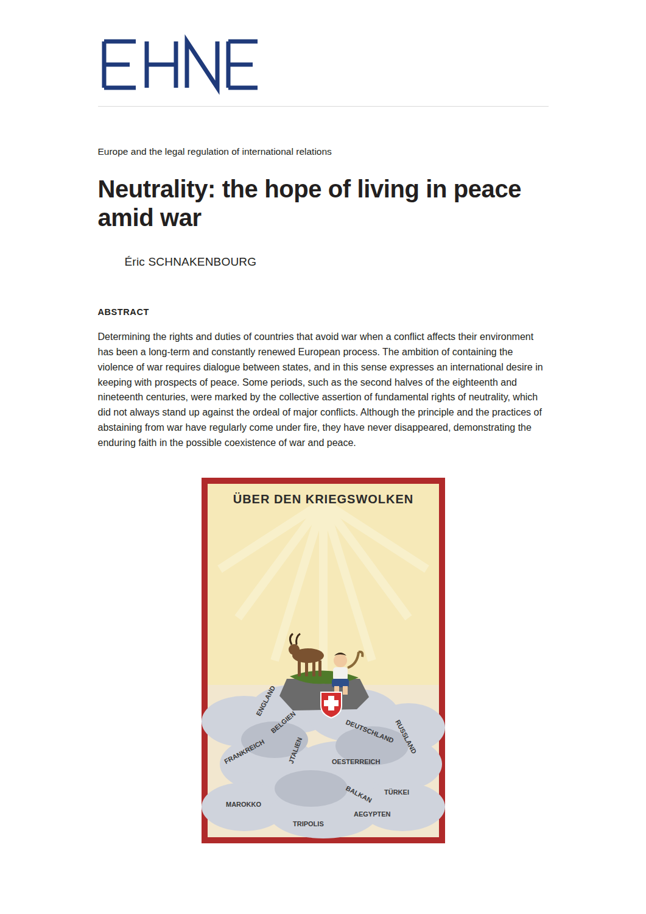Europe and the legal regulation of international relations
Neutrality: the hope of living in peace amid war
Éric SCHNAKENBOURG
Abstract
Determining the rights and duties of countries that avoid war when a conflict affects their environment has been a long-term and constantly renewed European process. The ambition of containing the violence of war requires dialogue between states, and in this sense expresses an international desire in keeping with prospects of peace. Some periods, such as the second halves of the eighteenth and nineteenth centuries, were marked by the collective assertion of fundamental rights of neutrality, which did not always stand up against the ordeal of major conflicts. Although the principle and the practices of abstaining from war have regularly come under fire, they have never disappeared, demonstrating the enduring faith in the possible coexistence of war and peace.
ÜBER DEN KRIEGSWOLKEN ENGLAND BELGIEN FRANKREICH JTALIEN DEUTSCHLAND RUSSLAND OESTERREICH BALKAN TÜRKEI MAROKKO TRIPOLIS AEGYPTEN